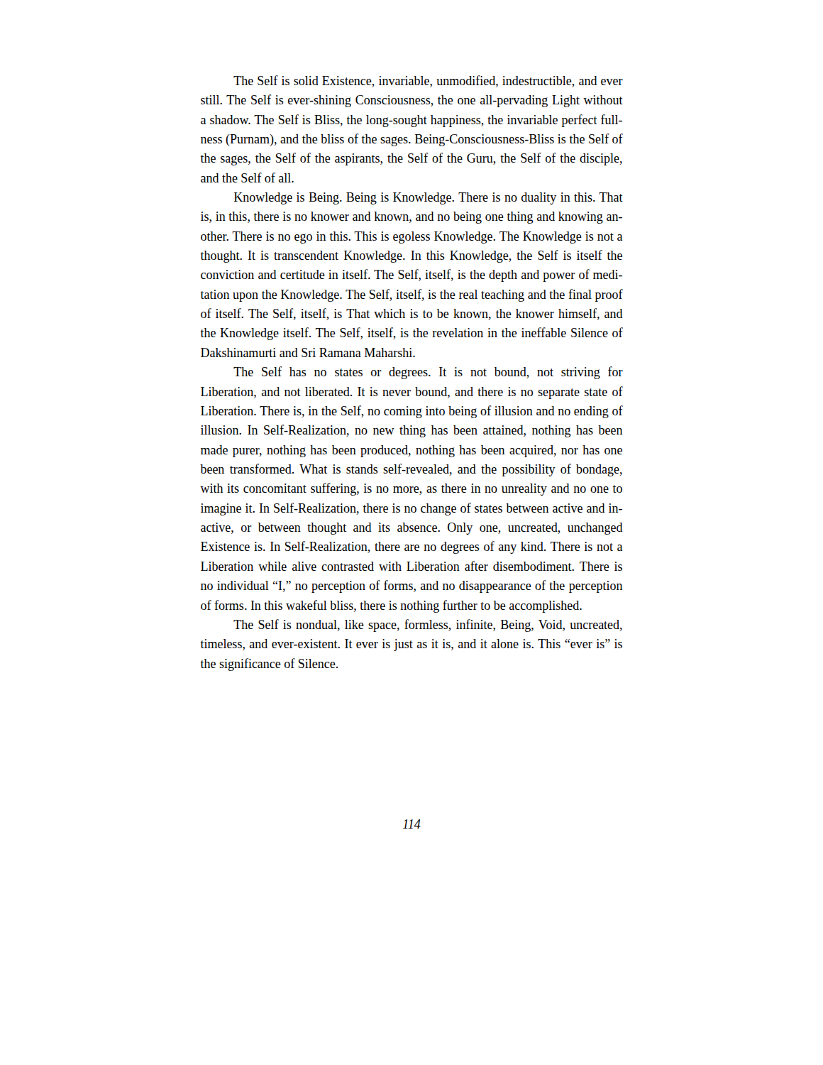The Self is solid Existence, invariable, unmodified, indestructible, and ever still. The Self is ever-shining Consciousness, the one all-pervading Light without a shadow. The Self is Bliss, the long-sought happiness, the invariable perfect fullness (Purnam), and the bliss of the sages. Being-Consciousness-Bliss is the Self of the sages, the Self of the aspirants, the Self of the Guru, the Self of the disciple, and the Self of all.
Knowledge is Being. Being is Knowledge. There is no duality in this. That is, in this, there is no knower and known, and no being one thing and knowing another. There is no ego in this. This is egoless Knowledge. The Knowledge is not a thought. It is transcendent Knowledge. In this Knowledge, the Self is itself the conviction and certitude in itself. The Self, itself, is the depth and power of meditation upon the Knowledge. The Self, itself, is the real teaching and the final proof of itself. The Self, itself, is That which is to be known, the knower himself, and the Knowledge itself. The Self, itself, is the revelation in the ineffable Silence of Dakshinamurti and Sri Ramana Maharshi.
The Self has no states or degrees. It is not bound, not striving for Liberation, and not liberated. It is never bound, and there is no separate state of Liberation. There is, in the Self, no coming into being of illusion and no ending of illusion. In Self-Realization, no new thing has been attained, nothing has been made purer, nothing has been produced, nothing has been acquired, nor has one been transformed. What is stands self-revealed, and the possibility of bondage, with its concomitant suffering, is no more, as there in no unreality and no one to imagine it. In Self-Realization, there is no change of states between active and inactive, or between thought and its absence. Only one, uncreated, unchanged Existence is. In Self-Realization, there are no degrees of any kind. There is not a Liberation while alive contrasted with Liberation after disembodiment. There is no individual “I,” no perception of forms, and no disappearance of the perception of forms. In this wakeful bliss, there is nothing further to be accomplished.
The Self is nondual, like space, formless, infinite, Being, Void, uncreated, timeless, and ever-existent. It ever is just as it is, and it alone is. This “ever is” is the significance of Silence.
114